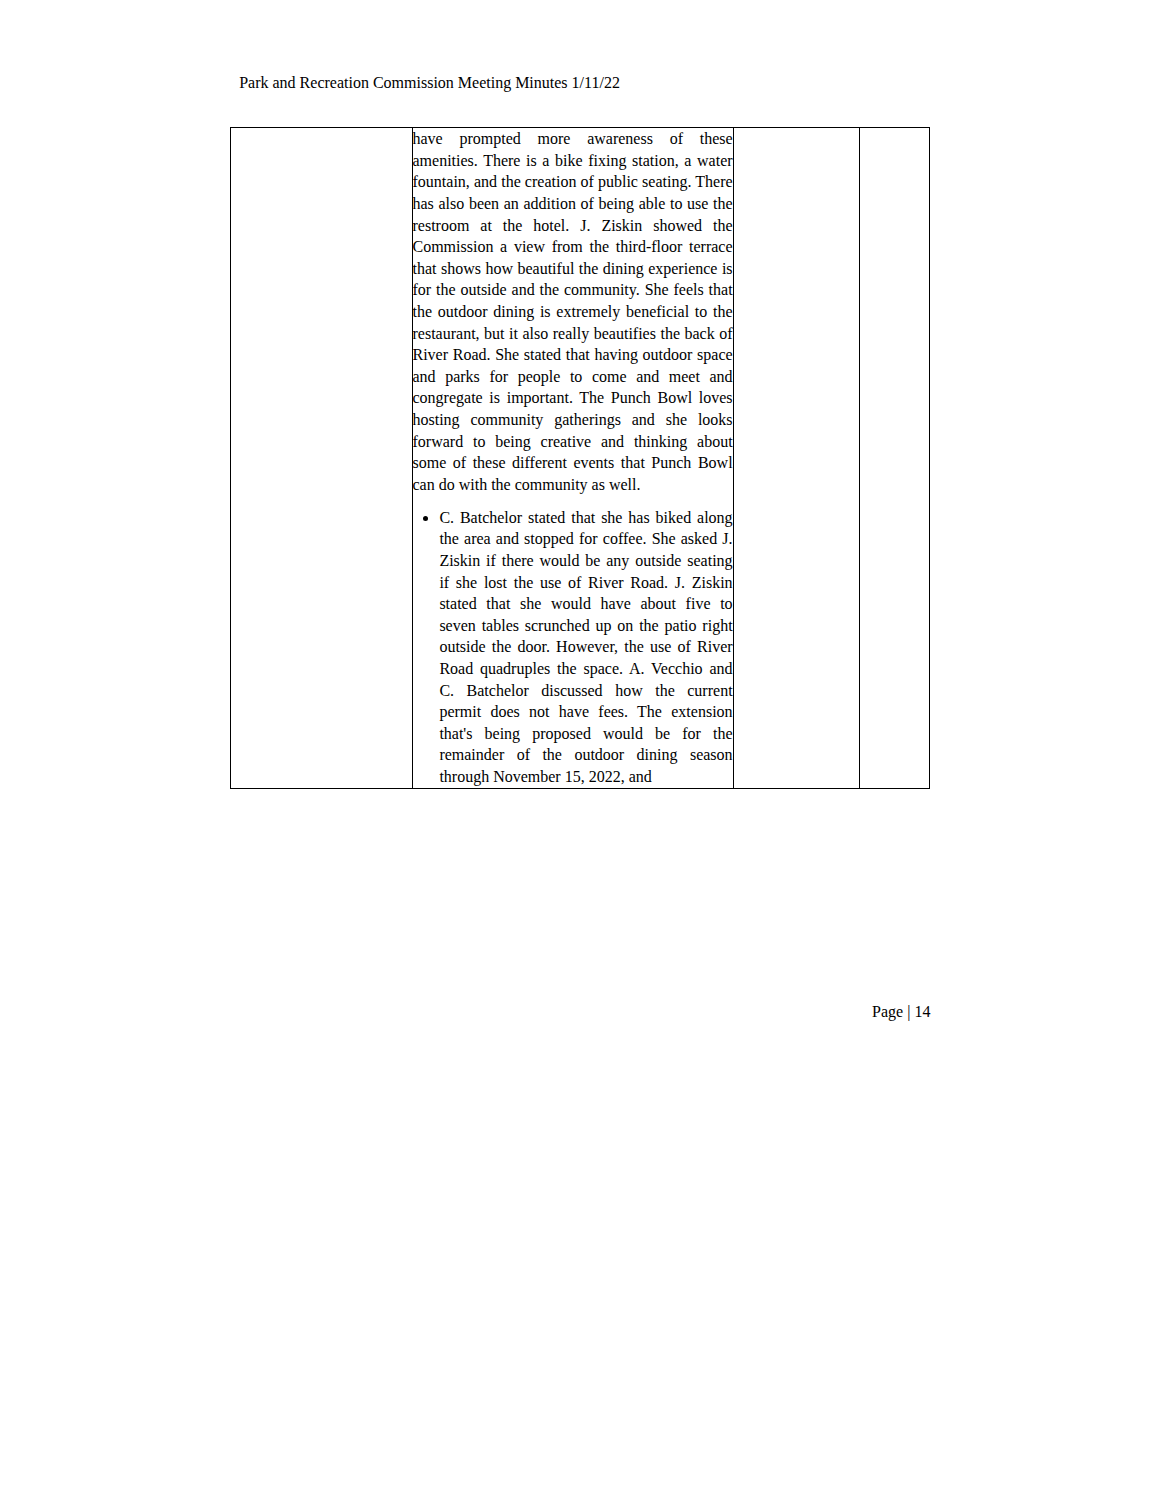Park and Recreation Commission Meeting Minutes 1/11/22
| | have prompted more awareness of these amenities. There is a bike fixing station, a water fountain, and the creation of public seating. There has also been an addition of being able to use the restroom at the hotel. J. Ziskin showed the Commission a view from the third-floor terrace that shows how beautiful the dining experience is for the outside and the community. She feels that the outdoor dining is extremely beneficial to the restaurant, but it also really beautifies the back of River Road. She stated that having outdoor space and parks for people to come and meet and congregate is important. The Punch Bowl loves hosting community gatherings and she looks forward to being creative and thinking about some of these different events that Punch Bowl can do with the community as well. C. Batchelor stated that she has biked along the area and stopped for coffee. She asked J. Ziskin if there would be any outside seating if she lost the use of River Road. J. Ziskin stated that she would have about five to seven tables scrunched up on the patio right outside the door. However, the use of River Road quadruples the space. A. Vecchio and C. Batchelor discussed how the current permit does not have fees. The extension that's being proposed would be for the remainder of the outdoor dining season through November 15, 2022, and | | |
Page | 14